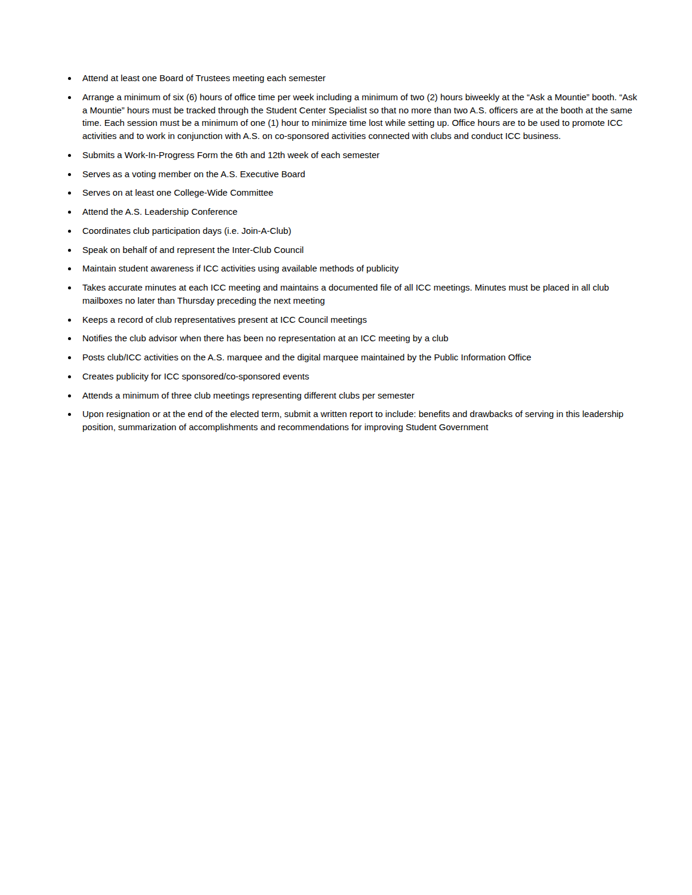Attend at least one Board of Trustees meeting each semester
Arrange a minimum of six (6) hours of office time per week including a minimum of two (2) hours biweekly at the “Ask a Mountie” booth. “Ask a Mountie” hours must be tracked through the Student Center Specialist so that no more than two A.S. officers are at the booth at the same time. Each session must be a minimum of one (1) hour to minimize time lost while setting up. Office hours are to be used to promote ICC activities and to work in conjunction with A.S. on co-sponsored activities connected with clubs and conduct ICC business.
Submits a Work-In-Progress Form the 6th and 12th week of each semester
Serves as a voting member on the A.S. Executive Board
Serves on at least one College-Wide Committee
Attend the A.S. Leadership Conference
Coordinates club participation days (i.e. Join-A-Club)
Speak on behalf of and represent the Inter-Club Council
Maintain student awareness if ICC activities using available methods of publicity
Takes accurate minutes at each ICC meeting and maintains a documented file of all ICC meetings. Minutes must be placed in all club mailboxes no later than Thursday preceding the next meeting
Keeps a record of club representatives present at ICC Council meetings
Notifies the club advisor when there has been no representation at an ICC meeting by a club
Posts club/ICC activities on the A.S. marquee and the digital marquee maintained by the Public Information Office
Creates publicity for ICC sponsored/co-sponsored events
Attends a minimum of three club meetings representing different clubs per semester
Upon resignation or at the end of the elected term, submit a written report to include: benefits and drawbacks of serving in this leadership position, summarization of accomplishments and recommendations for improving Student Government